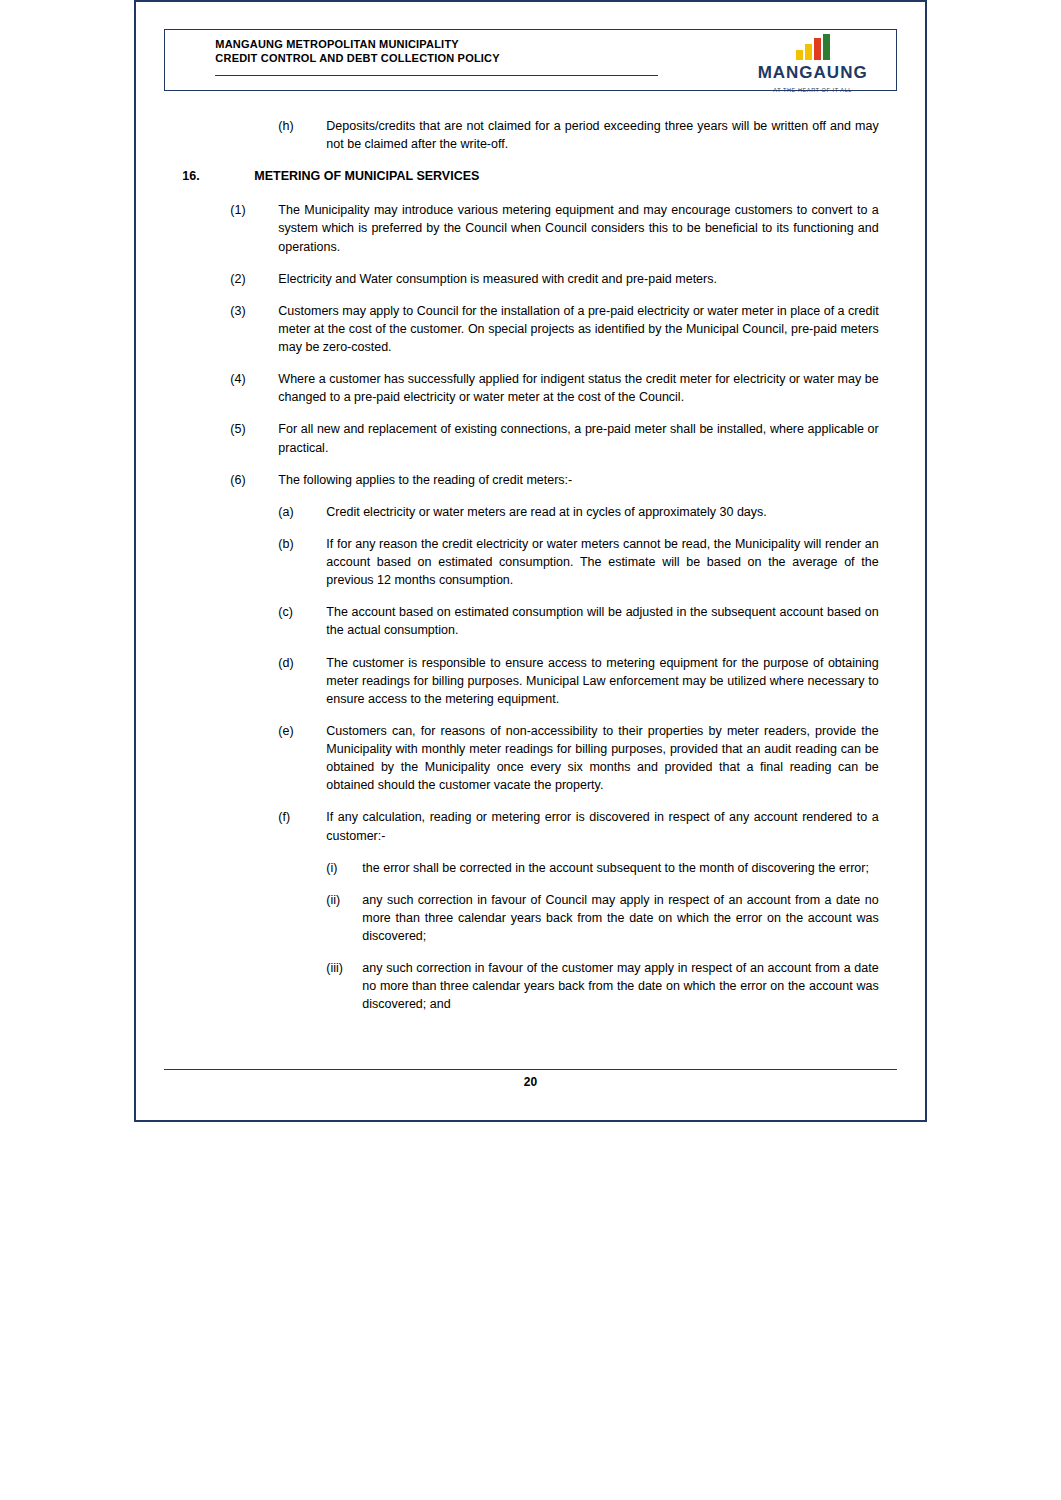MANGAUNG METROPOLITAN MUNICIPALITY
CREDIT CONTROL AND DEBT COLLECTION POLICY
MANGAUNG
AT THE HEART OF IT ALL
(h)
Deposits/credits that are not claimed for a period exceeding three years will be written off and may not be claimed after the write-off.
16.
METERING OF MUNICIPAL SERVICES
(1)
The Municipality may introduce various metering equipment and may encourage customers to convert to a system which is preferred by the Council when Council considers this to be beneficial to its functioning and operations.
(2)
Electricity and Water consumption is measured with credit and pre-paid meters.
(3)
Customers may apply to Council for the installation of a pre-paid electricity or water meter in place of a credit meter at the cost of the customer. On special projects as identified by the Municipal Council, pre-paid meters may be zero-costed.
(4)
Where a customer has successfully applied for indigent status the credit meter for electricity or water may be changed to a pre-paid electricity or water meter at the cost of the Council.
(5)
For all new and replacement of existing connections, a pre-paid meter shall be installed, where applicable or practical.
(6)
The following applies to the reading of credit meters:-
(a)
Credit electricity or water meters are read at in cycles of approximately 30 days.
(b)
If for any reason the credit electricity or water meters cannot be read, the Municipality will render an account based on estimated consumption. The estimate will be based on the average of the previous 12 months consumption.
(c)
The account based on estimated consumption will be adjusted in the subsequent account based on the actual consumption.
(d)
The customer is responsible to ensure access to metering equipment for the purpose of obtaining meter readings for billing purposes. Municipal Law enforcement may be utilized where necessary to ensure access to the metering equipment.
(e)
Customers can, for reasons of non-accessibility to their properties by meter readers, provide the Municipality with monthly meter readings for billing purposes, provided that an audit reading can be obtained by the Municipality once every six months and provided that a final reading can be obtained should the customer vacate the property.
(f)
If any calculation, reading or metering error is discovered in respect of any account rendered to a customer:-
(i)
the error shall be corrected in the account subsequent to the month of discovering the error;
(ii)
any such correction in favour of Council may apply in respect of an account from a date no more than three calendar years back from the date on which the error on the account was discovered;
(iii)
any such correction in favour of the customer may apply in respect of an account from a date no more than three calendar years back from the date on which the error on the account was discovered; and
20